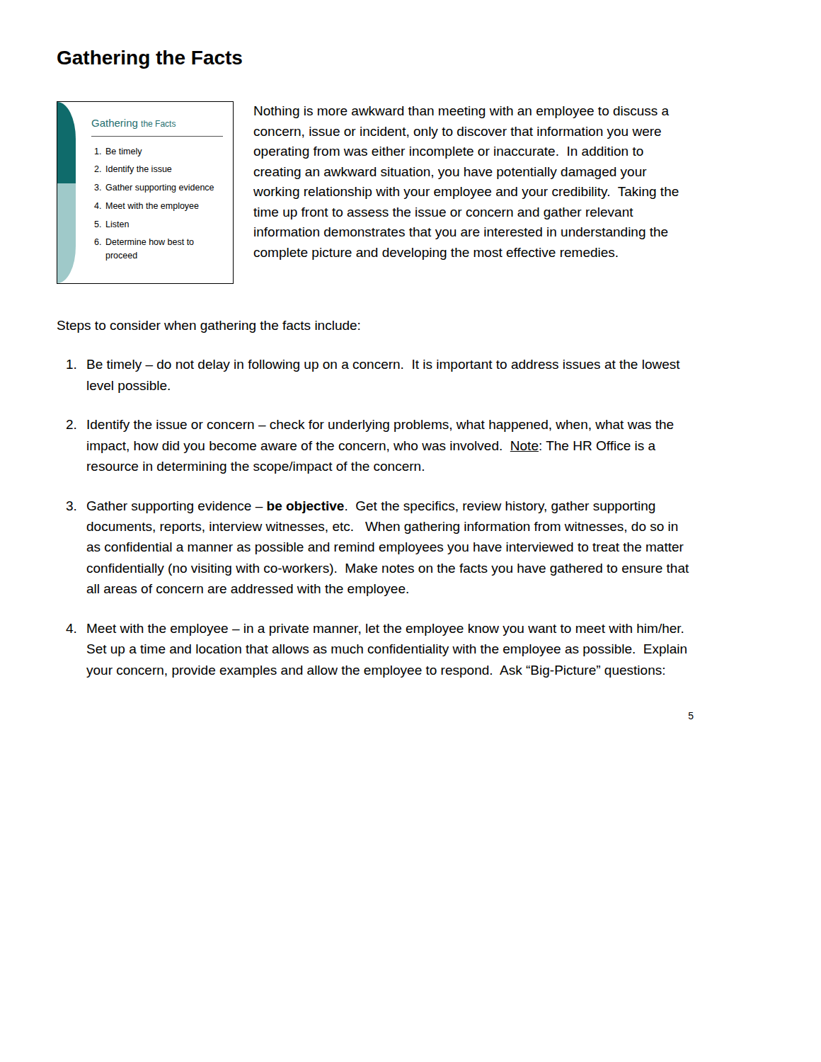Gathering the Facts
Gathering the Facts
Be timely
Identify the issue
Gather supporting evidence
Meet with the employee
Listen
Determine how best to proceed
Nothing is more awkward than meeting with an employee to discuss a concern, issue or incident, only to discover that information you were operating from was either incomplete or inaccurate. In addition to creating an awkward situation, you have potentially damaged your working relationship with your employee and your credibility. Taking the time up front to assess the issue or concern and gather relevant information demonstrates that you are interested in understanding the complete picture and developing the most effective remedies.
Steps to consider when gathering the facts include:
Be timely – do not delay in following up on a concern. It is important to address issues at the lowest level possible.
Identify the issue or concern – check for underlying problems, what happened, when, what was the impact, how did you become aware of the concern, who was involved. Note: The HR Office is a resource in determining the scope/impact of the concern.
Gather supporting evidence – be objective. Get the specifics, review history, gather supporting documents, reports, interview witnesses, etc. When gathering information from witnesses, do so in as confidential a manner as possible and remind employees you have interviewed to treat the matter confidentially (no visiting with co-workers). Make notes on the facts you have gathered to ensure that all areas of concern are addressed with the employee.
Meet with the employee – in a private manner, let the employee know you want to meet with him/her. Set up a time and location that allows as much confidentiality with the employee as possible. Explain your concern, provide examples and allow the employee to respond. Ask “Big-Picture” questions:
5